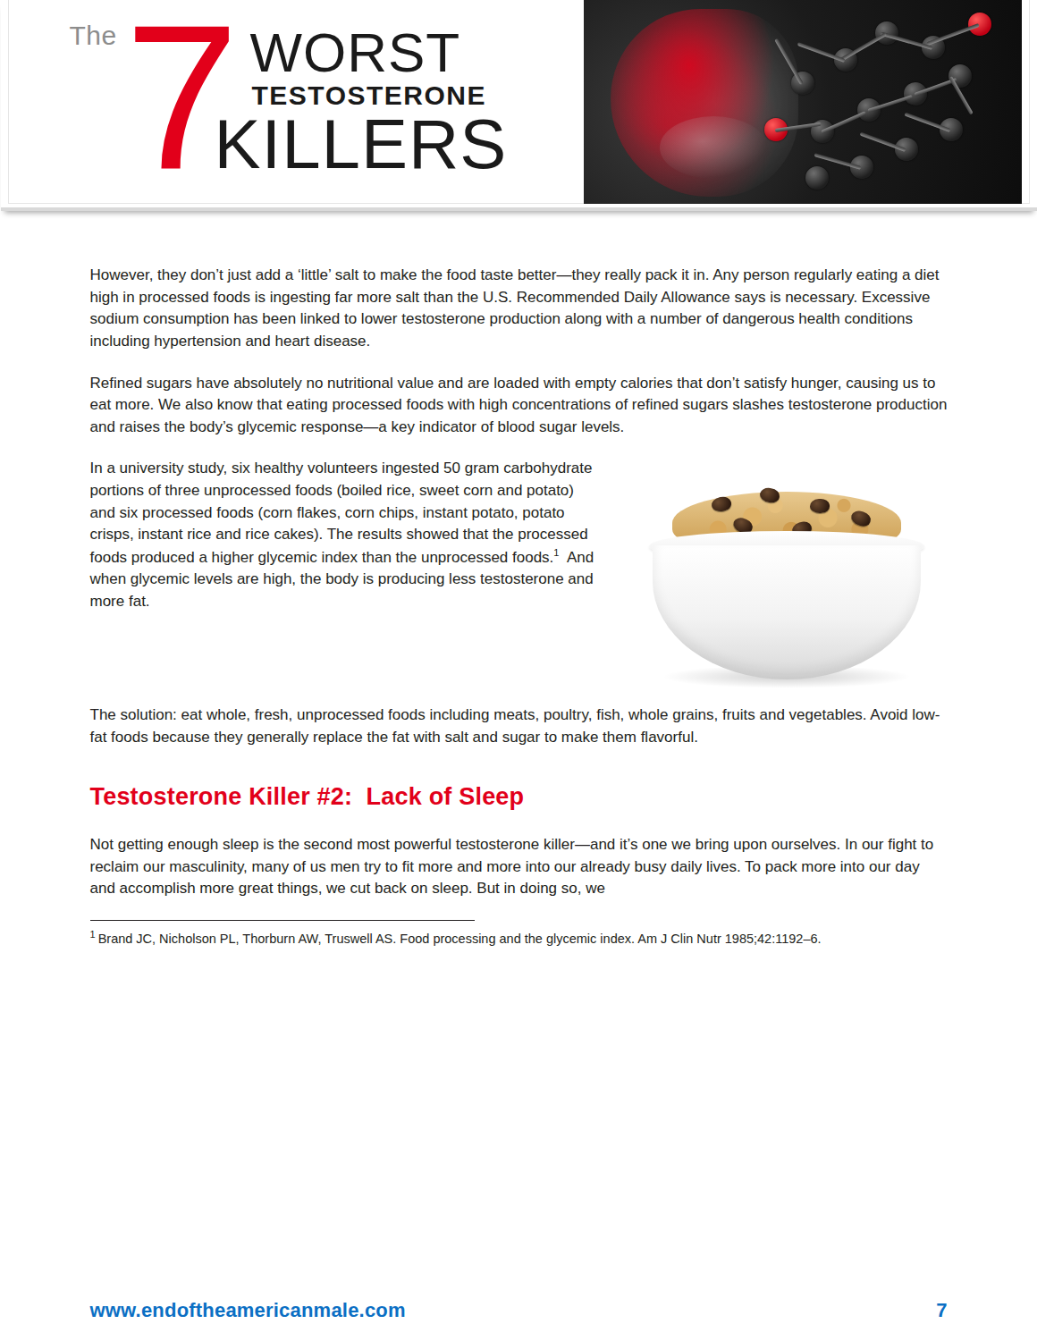The
7 WORST TESTOSTERONE KILLERS
However, they don’t just add a ‘little’ salt to make the food taste better—they really pack it in. Any person regularly eating a diet high in processed foods is ingesting far more salt than the U.S. Recommended Daily Allowance says is necessary. Excessive sodium consumption has been linked to lower testosterone production along with a number of dangerous health conditions including hypertension and heart disease.
Refined sugars have absolutely no nutritional value and are loaded with empty calories that don’t satisfy hunger, causing us to eat more. We also know that eating processed foods with high concentrations of refined sugars slashes testosterone production and raises the body’s glycemic response—a key indicator of blood sugar levels.
In a university study, six healthy volunteers ingested 50 gram carbohydrate portions of three unprocessed foods (boiled rice, sweet corn and potato) and six processed foods (corn flakes, corn chips, instant potato, potato crisps, instant rice and rice cakes). The results showed that the processed foods produced a higher glycemic index than the unprocessed foods.1 And when glycemic levels are high, the body is producing less testosterone and more fat.
The solution: eat whole, fresh, unprocessed foods including meats, poultry, fish, whole grains, fruits and vegetables. Avoid low-fat foods because they generally replace the fat with salt and sugar to make them flavorful.
Testosterone Killer #2: Lack of Sleep
Not getting enough sleep is the second most powerful testosterone killer—and it’s one we bring upon ourselves. In our fight to reclaim our masculinity, many of us men try to fit more and more into our already busy daily lives. To pack more into our day and accomplish more great things, we cut back on sleep. But in doing so, we
1Brand JC, Nicholson PL, Thorburn AW, Truswell AS. Food processing and the glycemic index. Am J Clin Nutr 1985;42:1192–6.
www.endoftheamericanmale.com 7